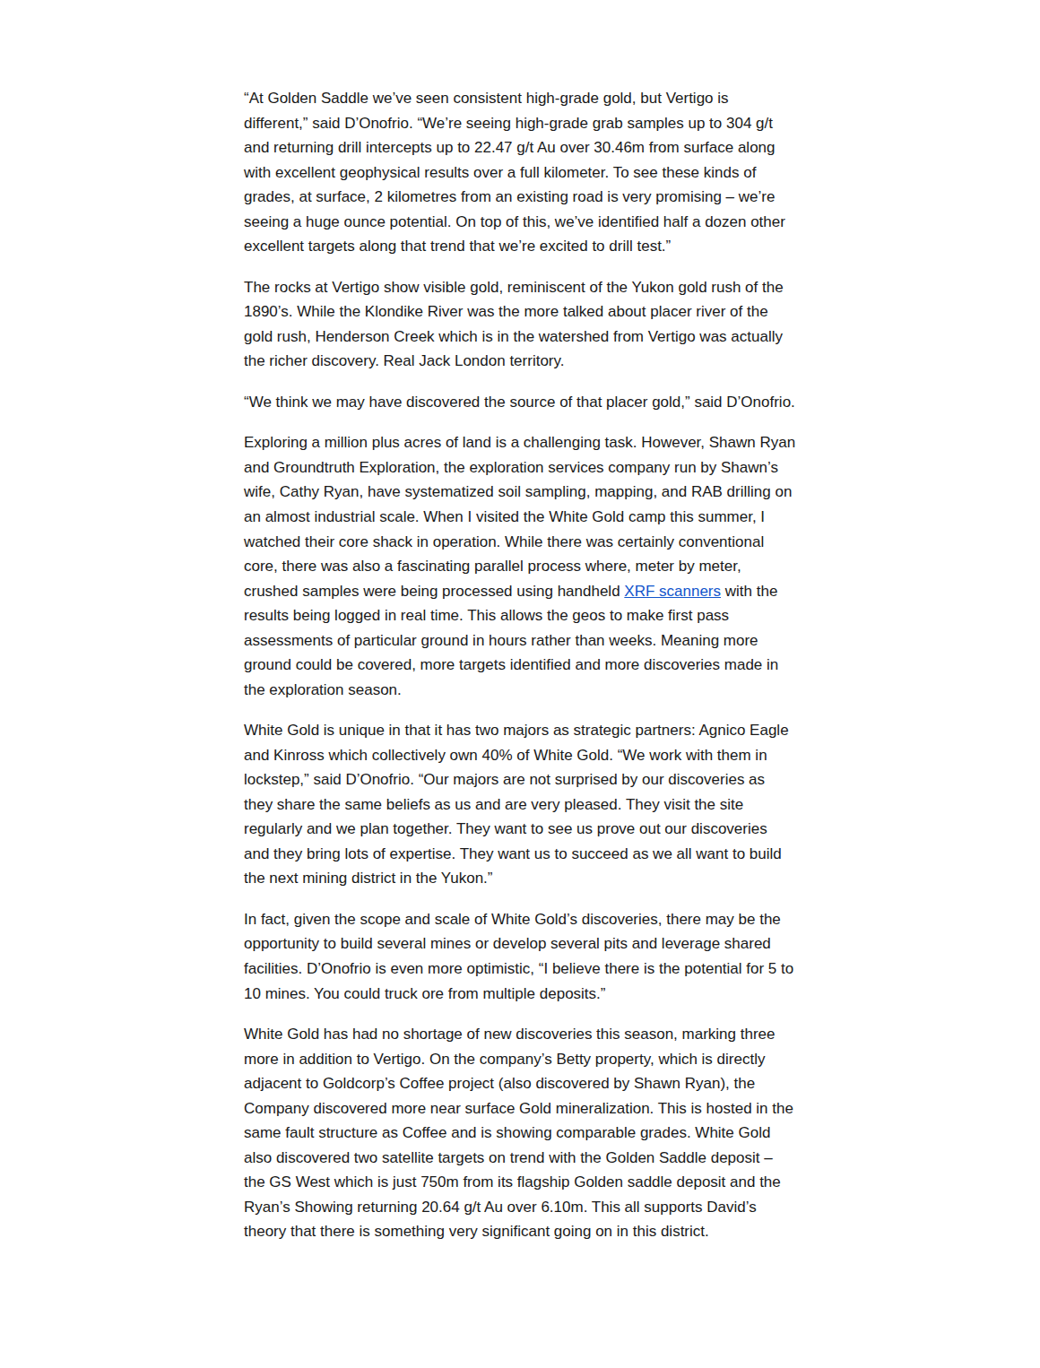“At Golden Saddle we’ve seen consistent high-grade gold, but Vertigo is different,” said D’Onofrio. “We’re seeing high-grade grab samples up to 304 g/t and returning drill intercepts up to 22.47 g/t Au over 30.46m from surface along with excellent geophysical results over a full kilometer. To see these kinds of grades, at surface, 2 kilometres from an existing road is very promising – we’re seeing a huge ounce potential. On top of this, we’ve identified half a dozen other excellent targets along that trend that we’re excited to drill test.”
The rocks at Vertigo show visible gold, reminiscent of the Yukon gold rush of the 1890’s. While the Klondike River was the more talked about placer river of the gold rush, Henderson Creek which is in the watershed from Vertigo was actually the richer discovery. Real Jack London territory.
“We think we may have discovered the source of that placer gold,” said D’Onofrio.
Exploring a million plus acres of land is a challenging task. However, Shawn Ryan and Groundtruth Exploration, the exploration services company run by Shawn’s wife, Cathy Ryan, have systematized soil sampling, mapping, and RAB drilling on an almost industrial scale. When I visited the White Gold camp this summer, I watched their core shack in operation. While there was certainly conventional core, there was also a fascinating parallel process where, meter by meter, crushed samples were being processed using handheld XRF scanners with the results being logged in real time. This allows the geos to make first pass assessments of particular ground in hours rather than weeks. Meaning more ground could be covered, more targets identified and more discoveries made in the exploration season.
White Gold is unique in that it has two majors as strategic partners: Agnico Eagle and Kinross which collectively own 40% of White Gold. “We work with them in lockstep,” said D’Onofrio. “Our majors are not surprised by our discoveries as they share the same beliefs as us and are very pleased. They visit the site regularly and we plan together. They want to see us prove out our discoveries and they bring lots of expertise. They want us to succeed as we all want to build the next mining district in the Yukon.”
In fact, given the scope and scale of White Gold’s discoveries, there may be the opportunity to build several mines or develop several pits and leverage shared facilities. D’Onofrio is even more optimistic, “I believe there is the potential for 5 to 10 mines. You could truck ore from multiple deposits.”
White Gold has had no shortage of new discoveries this season, marking three more in addition to Vertigo. On the company’s Betty property, which is directly adjacent to Goldcorp’s Coffee project (also discovered by Shawn Ryan), the Company discovered more near surface Gold mineralization. This is hosted in the same fault structure as Coffee and is showing comparable grades. White Gold also discovered two satellite targets on trend with the Golden Saddle deposit – the GS West which is just 750m from its flagship Golden saddle deposit and the Ryan’s Showing returning 20.64 g/t Au over 6.10m. This all supports David’s theory that there is something very significant going on in this district.